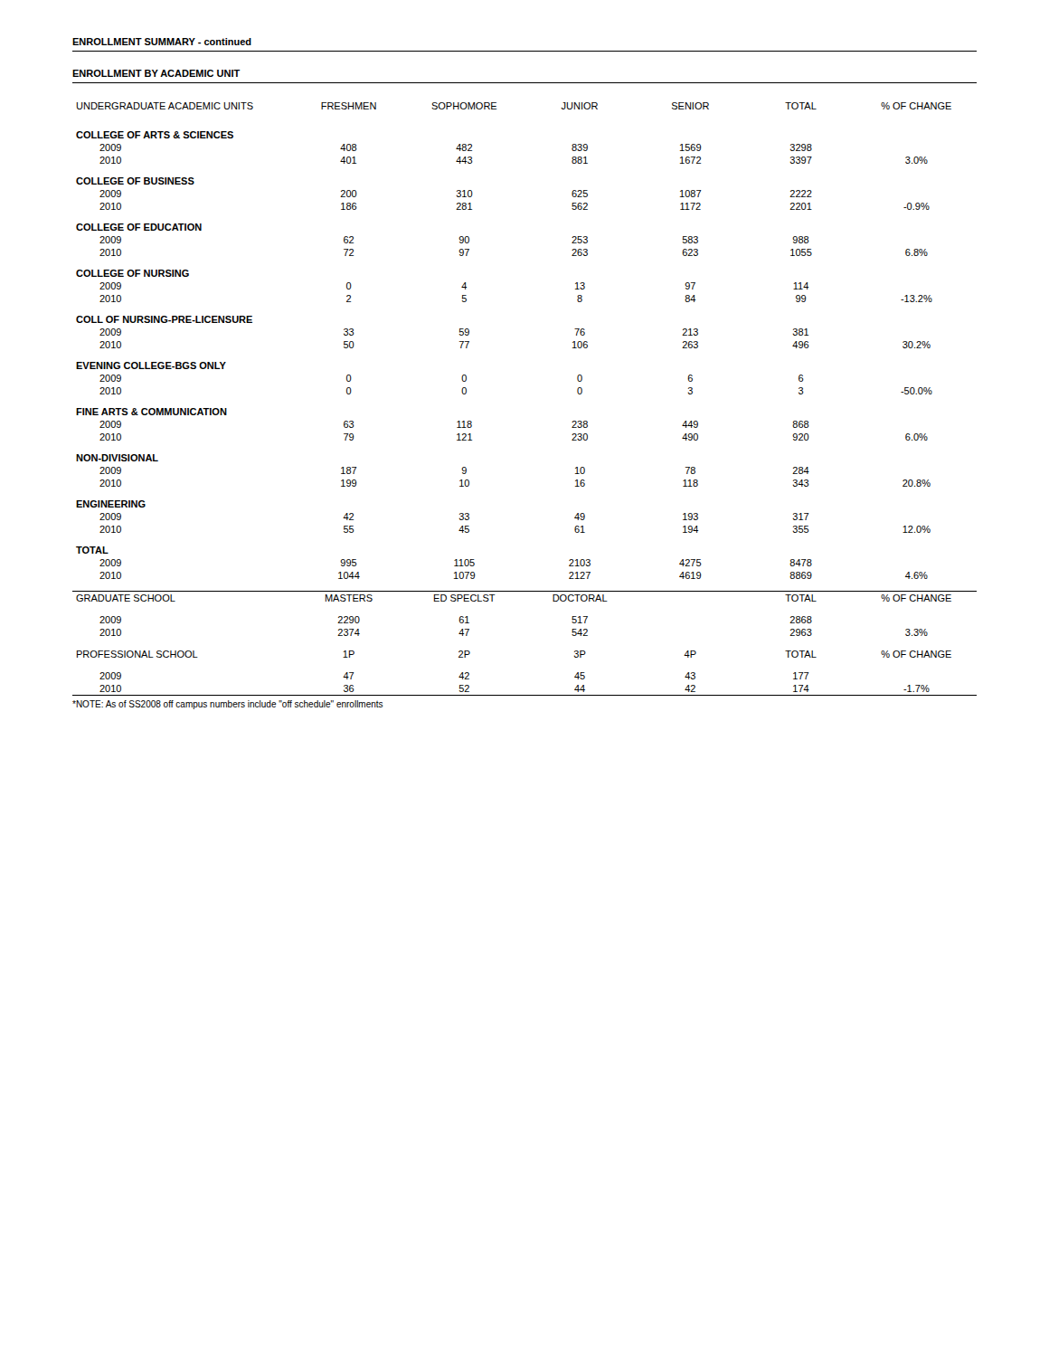ENROLLMENT SUMMARY - continued
ENROLLMENT BY ACADEMIC UNIT
| UNDERGRADUATE ACADEMIC UNITS | FRESHMEN | SOPHOMORE | JUNIOR | SENIOR | TOTAL | % OF CHANGE |
| --- | --- | --- | --- | --- | --- | --- |
| COLLEGE OF ARTS & SCIENCES | | | | | | |
| 2009 | 408 | 482 | 839 | 1569 | 3298 | |
| 2010 | 401 | 443 | 881 | 1672 | 3397 | 3.0% |
| COLLEGE OF BUSINESS | | | | | | |
| 2009 | 200 | 310 | 625 | 1087 | 2222 | |
| 2010 | 186 | 281 | 562 | 1172 | 2201 | -0.9% |
| COLLEGE OF EDUCATION | | | | | | |
| 2009 | 62 | 90 | 253 | 583 | 988 | |
| 2010 | 72 | 97 | 263 | 623 | 1055 | 6.8% |
| COLLEGE OF NURSING | | | | | | |
| 2009 | 0 | 4 | 13 | 97 | 114 | |
| 2010 | 2 | 5 | 8 | 84 | 99 | -13.2% |
| COLL OF NURSING-PRE-LICENSURE | | | | | | |
| 2009 | 33 | 59 | 76 | 213 | 381 | |
| 2010 | 50 | 77 | 106 | 263 | 496 | 30.2% |
| EVENING COLLEGE-BGS ONLY | | | | | | |
| 2009 | 0 | 0 | 0 | 6 | 6 | |
| 2010 | 0 | 0 | 0 | 3 | 3 | -50.0% |
| FINE ARTS & COMMUNICATION | | | | | | |
| 2009 | 63 | 118 | 238 | 449 | 868 | |
| 2010 | 79 | 121 | 230 | 490 | 920 | 6.0% |
| NON-DIVISIONAL | | | | | | |
| 2009 | 187 | 9 | 10 | 78 | 284 | |
| 2010 | 199 | 10 | 16 | 118 | 343 | 20.8% |
| ENGINEERING | | | | | | |
| 2009 | 42 | 33 | 49 | 193 | 317 | |
| 2010 | 55 | 45 | 61 | 194 | 355 | 12.0% |
| TOTAL | | | | | | |
| 2009 | 995 | 1105 | 2103 | 4275 | 8478 | |
| 2010 | 1044 | 1079 | 2127 | 4619 | 8869 | 4.6% |
| GRADUATE SCHOOL | MASTERS | ED SPECLST | DOCTORAL | | TOTAL | % OF CHANGE |
| 2009 | 2290 | 61 | 517 | | 2868 | |
| 2010 | 2374 | 47 | 542 | | 2963 | 3.3% |
| PROFESSIONAL SCHOOL | 1P | 2P | 3P | 4P | TOTAL | % OF CHANGE |
| 2009 | 47 | 42 | 45 | 43 | 177 | |
| 2010 | 36 | 52 | 44 | 42 | 174 | -1.7% |
*NOTE: As of SS2008 off campus numbers include "off schedule" enrollments